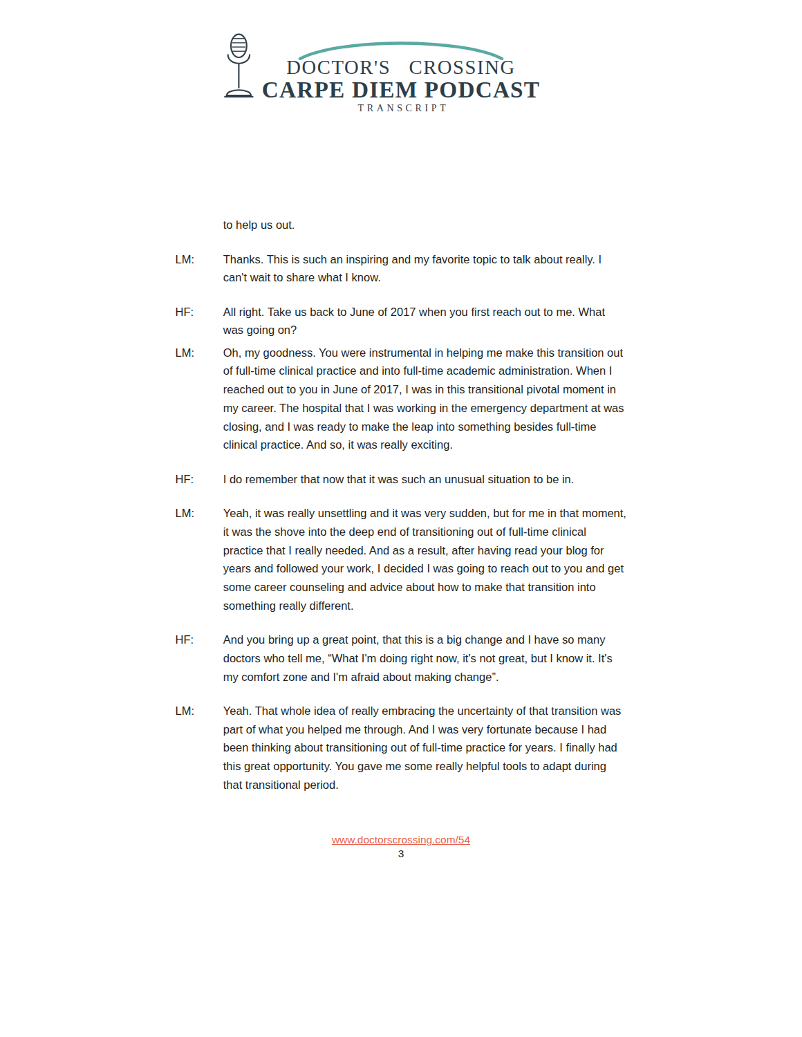DOCTOR'S CROSSING
CARPE DIEM PODCAST
TRANSCRIPT
to help us out.
| LM: | Thanks. This is such an inspiring and my favorite topic to talk about really. I can't wait to share what I know. |
| HF: | All right. Take us back to June of 2017 when you first reach out to me. What was going on? |
| LM: | Oh, my goodness. You were instrumental in helping me make this transition out of full-time clinical practice and into full-time academic administration. When I reached out to you in June of 2017, I was in this transitional pivotal moment in my career. The hospital that I was working in the emergency department at was closing, and I was ready to make the leap into something besides full-time clinical practice. And so, it was really exciting. |
| HF: | I do remember that now that it was such an unusual situation to be in. |
| LM: | Yeah, it was really unsettling and it was very sudden, but for me in that moment, it was the shove into the deep end of transitioning out of full-time clinical practice that I really needed. And as a result, after having read your blog for years and followed your work, I decided I was going to reach out to you and get some career counseling and advice about how to make that transition into something really different. |
| HF: | And you bring up a great point, that this is a big change and I have so many doctors who tell me, “What I'm doing right now, it's not great, but I know it. It's my comfort zone and I'm afraid about making change”. |
| LM: | Yeah. That whole idea of really embracing the uncertainty of that transition was part of what you helped me through. And I was very fortunate because I had been thinking about transitioning out of full-time practice for years. I finally had this great opportunity. You gave me some really helpful tools to adapt during that transitional period. |
www.doctorscrossing.com/54
3